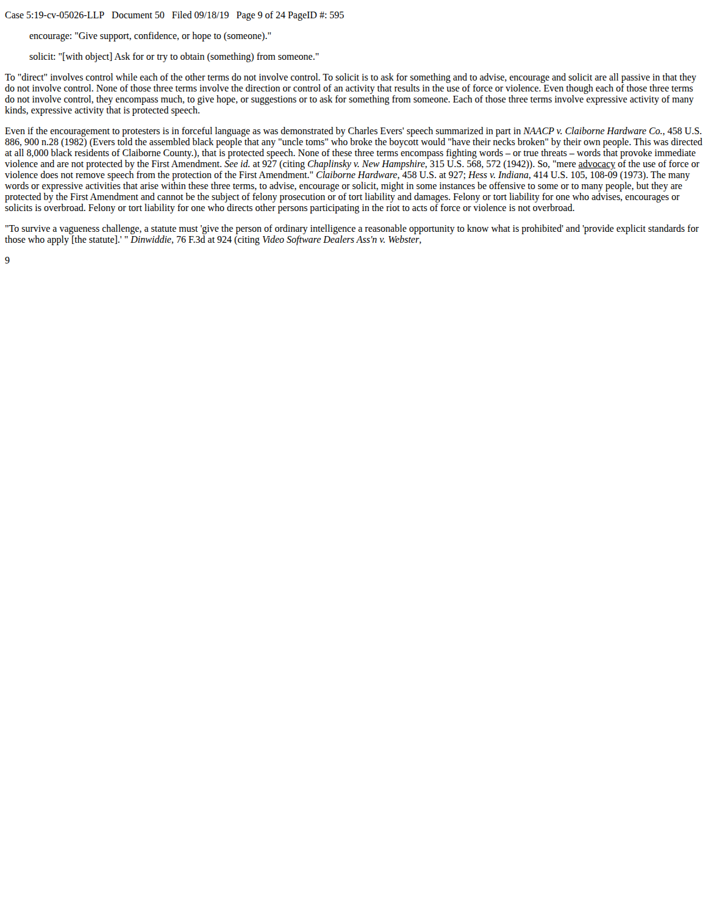Case 5:19-cv-05026-LLP Document 50 Filed 09/18/19 Page 9 of 24 PageID #: 595
encourage: "Give support, confidence, or hope to (someone)."
solicit: "[with object] Ask for or try to obtain (something) from someone."
To "direct" involves control while each of the other terms do not involve control. To solicit is to ask for something and to advise, encourage and solicit are all passive in that they do not involve control. None of those three terms involve the direction or control of an activity that results in the use of force or violence. Even though each of those three terms do not involve control, they encompass much, to give hope, or suggestions or to ask for something from someone. Each of those three terms involve expressive activity of many kinds, expressive activity that is protected speech.
Even if the encouragement to protesters is in forceful language as was demonstrated by Charles Evers' speech summarized in part in NAACP v. Claiborne Hardware Co., 458 U.S. 886, 900 n.28 (1982) (Evers told the assembled black people that any "uncle toms" who broke the boycott would "have their necks broken" by their own people. This was directed at all 8,000 black residents of Claiborne County.), that is protected speech. None of these three terms encompass fighting words – or true threats – words that provoke immediate violence and are not protected by the First Amendment. See id. at 927 (citing Chaplinsky v. New Hampshire, 315 U.S. 568, 572 (1942)). So, "mere advocacy of the use of force or violence does not remove speech from the protection of the First Amendment." Claiborne Hardware, 458 U.S. at 927; Hess v. Indiana, 414 U.S. 105, 108-09 (1973). The many words or expressive activities that arise within these three terms, to advise, encourage or solicit, might in some instances be offensive to some or to many people, but they are protected by the First Amendment and cannot be the subject of felony prosecution or of tort liability and damages. Felony or tort liability for one who advises, encourages or solicits is overbroad. Felony or tort liability for one who directs other persons participating in the riot to acts of force or violence is not overbroad.
"To survive a vagueness challenge, a statute must 'give the person of ordinary intelligence a reasonable opportunity to know what is prohibited' and 'provide explicit standards for those who apply [the statute].' " Dinwiddie, 76 F.3d at 924 (citing Video Software Dealers Ass'n v. Webster,
9